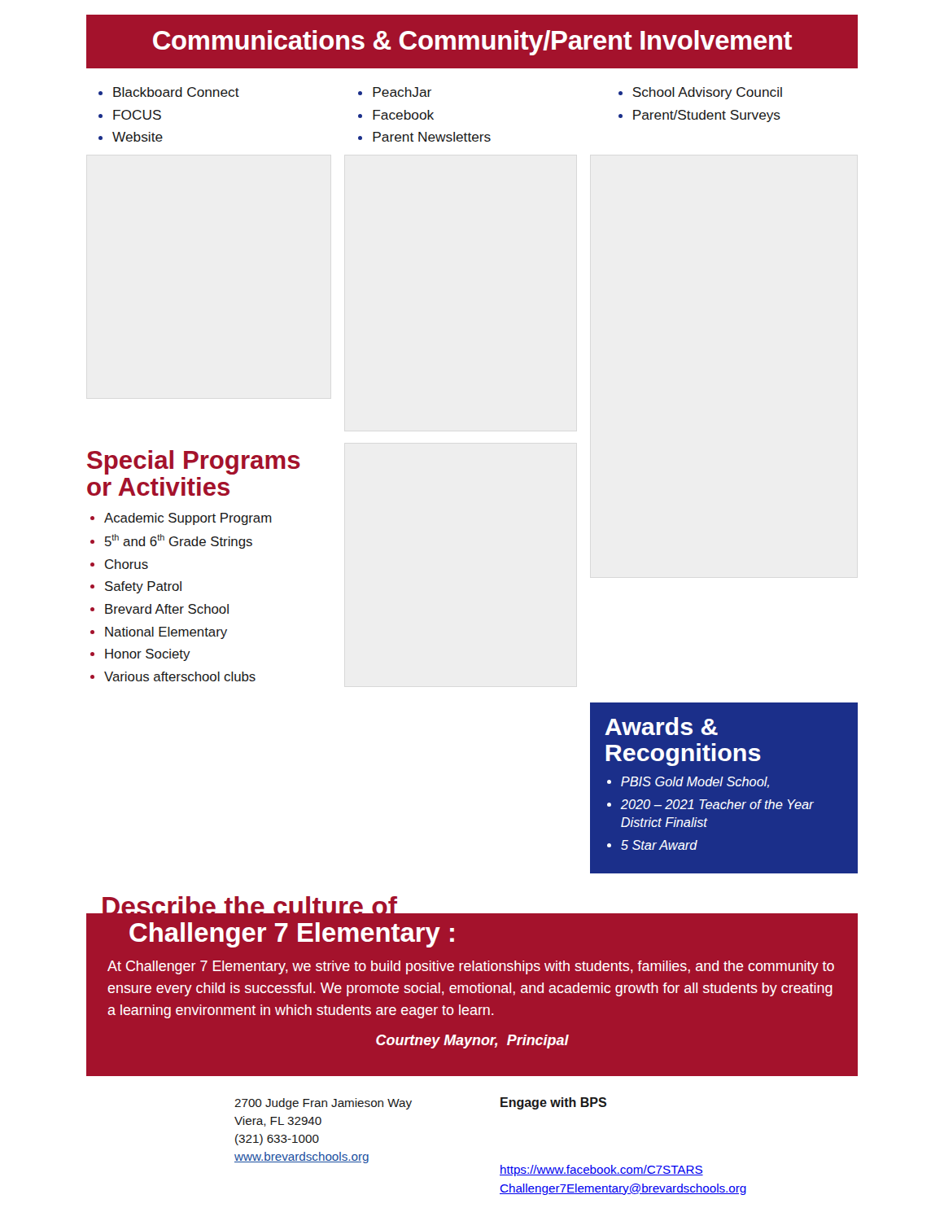Communications & Community/Parent Involvement
Blackboard Connect
FOCUS
Website
PeachJar
Facebook
Parent Newsletters
School Advisory Council
Parent/Student Surveys
Special Programs
or Activities
Academic Support Program
5th and 6th Grade Strings
Chorus
Safety Patrol
Brevard After School
National Elementary
Honor Society
Various afterschool clubs
Awards &
Recognitions
PBIS Gold Model School,
2020 – 2021 Teacher of the Year District Finalist
5 Star Award
Describe the culture of
Challenger 7 Elementary :
At Challenger 7 Elementary, we strive to build positive relationships with students, families, and the community to ensure every child is successful. We promote social, emotional, and academic growth for all students by creating a learning environment in which students are eager to learn.
Courtney Maynor, Principal
2700 Judge Fran Jamieson Way
Viera, FL 32940
(321) 633-1000
www.brevardschools.org
Engage with BPS
https://www.facebook.com/C7STARS
Challenger7Elementary@brevardschools.org